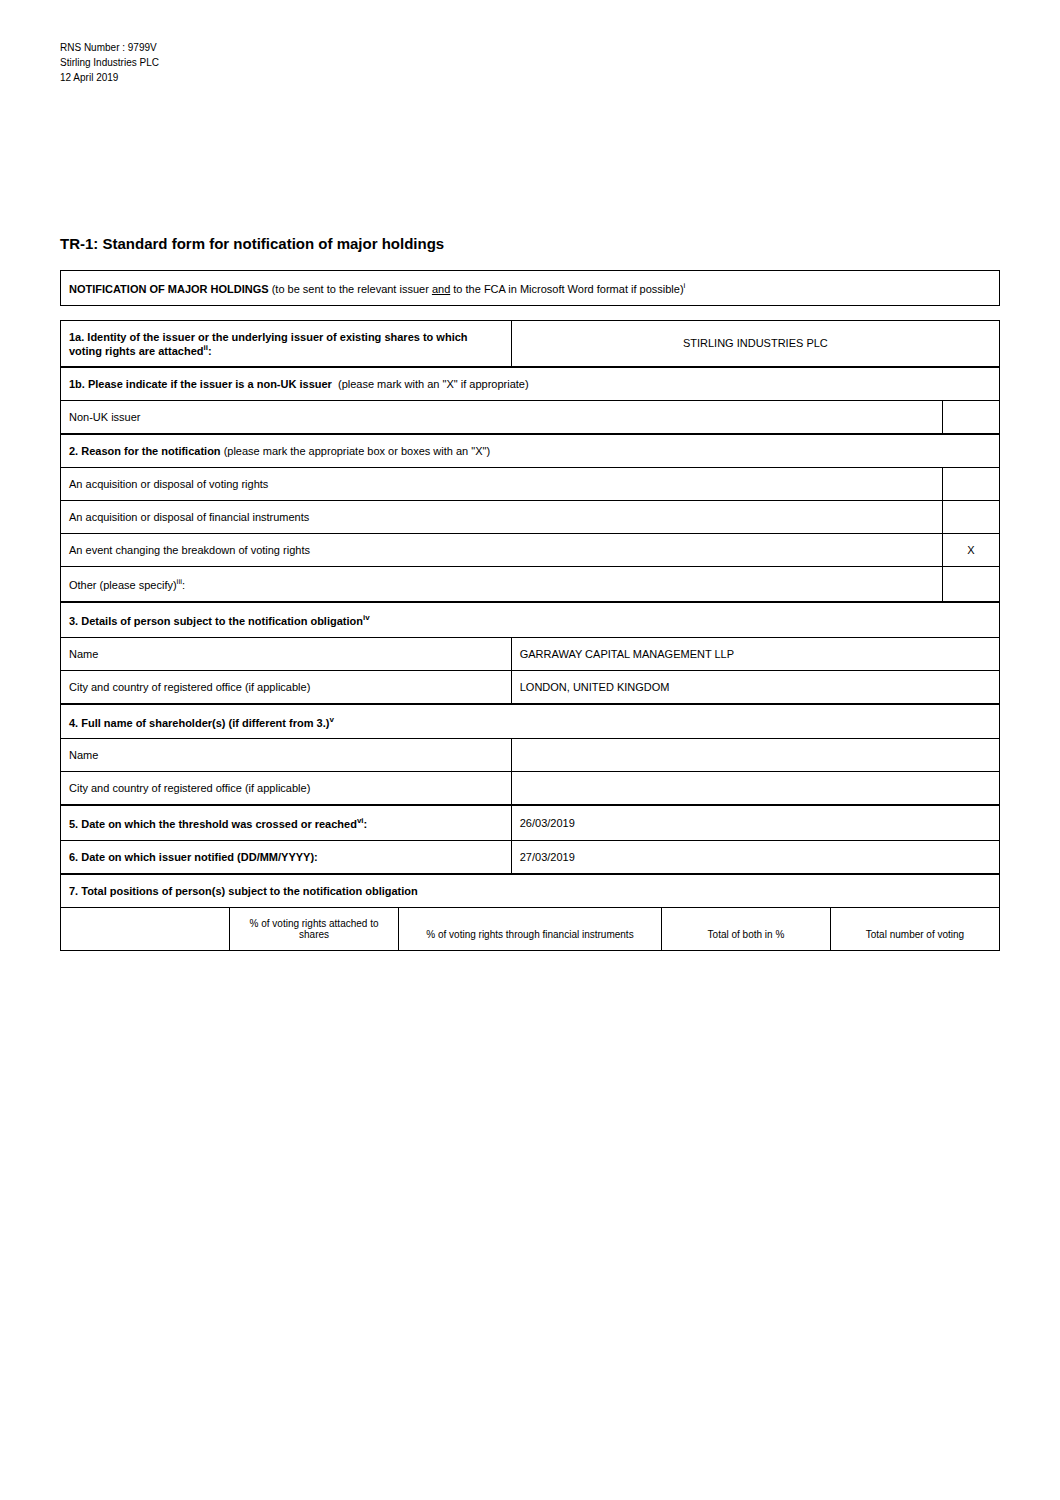RNS Number : 9799V
Stirling Industries PLC
12 April 2019
TR-1: Standard form for notification of major holdings
NOTIFICATION OF MAJOR HOLDINGS (to be sent to the relevant issuer and to the FCA in Microsoft Word format if possible)i
| 1a. Identity of the issuer or the underlying issuer of existing shares to which voting rights are attached ii : | STIRLING INDUSTRIES PLC |
| 1b. Please indicate if the issuer is a non-UK issuer (please mark with an "X" if appropriate) |
| Non-UK issuer | |
| 2. Reason for the notification (please mark the appropriate box or boxes with an "X") |
| An acquisition or disposal of voting rights | |
| An acquisition or disposal of financial instruments | |
| An event changing the breakdown of voting rights | X |
| Other (please specify) iii : | |
| 3. Details of person subject to the notification obligation iv |
| Name | GARRAWAY CAPITAL MANAGEMENT LLP |
| City and country of registered office (if applicable) | LONDON, UNITED KINGDOM |
| 4. Full name of shareholder(s) (if different from 3.) v |
| Name | |
| City and country of registered office (if applicable) | |
| 5. Date on which the threshold was crossed or reached vi : | 26/03/2019 |
| 6. Date on which issuer notified (DD/MM/YYYY): | 27/03/2019 |
| 7. Total positions of person(s) subject to the notification obligation |
| | % of voting rights attached to shares | % of voting rights through financial instruments | Total of both in % | Total number of voting |